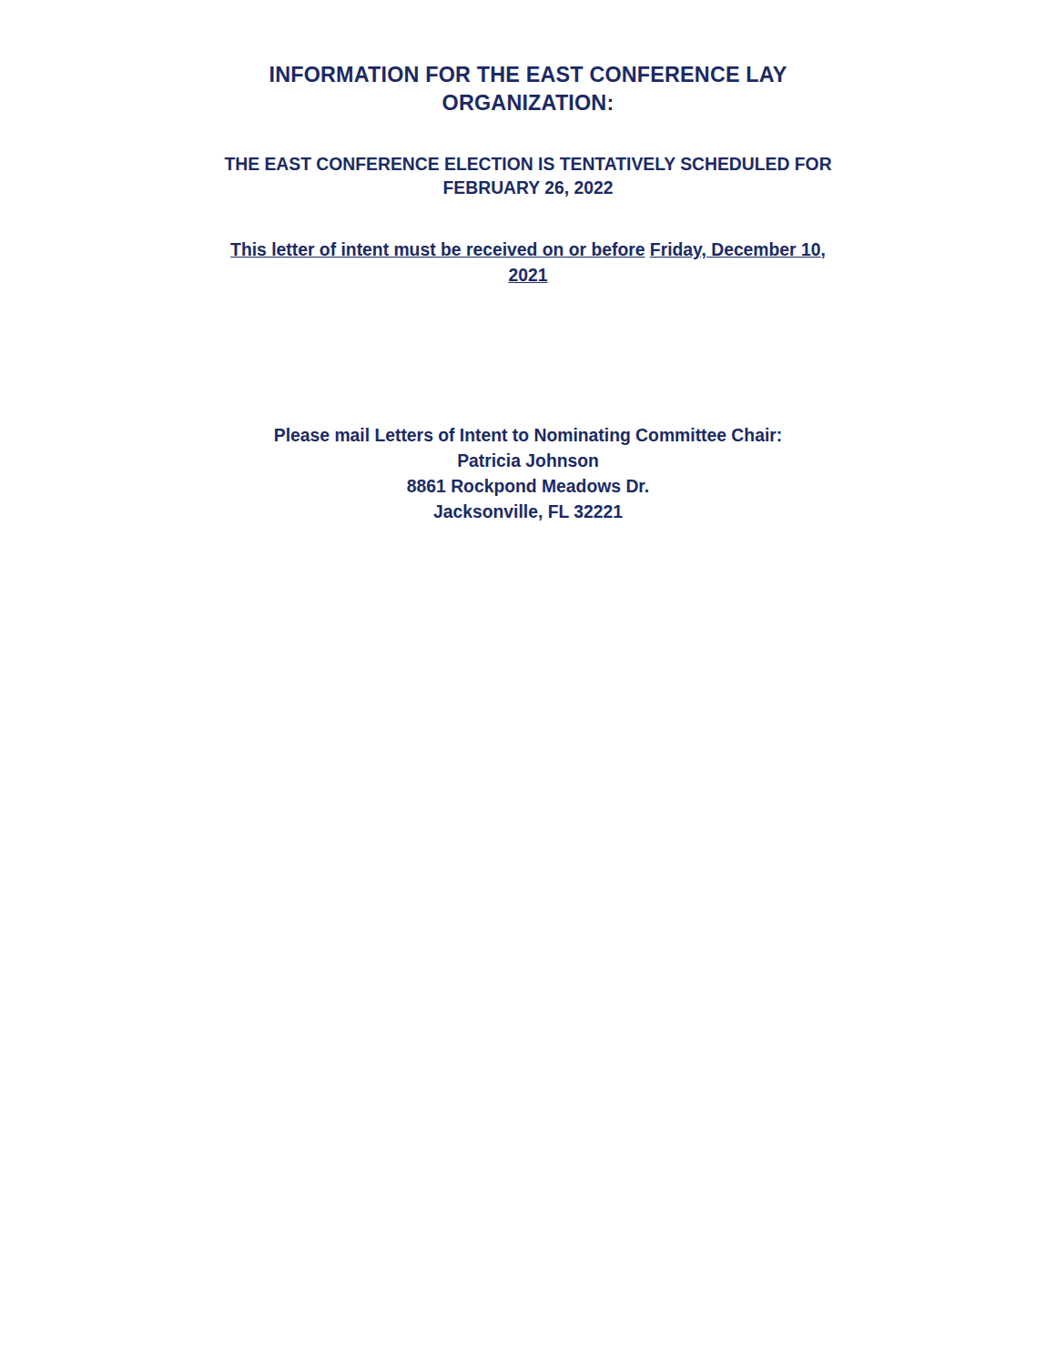INFORMATION FOR THE EAST CONFERENCE LAY ORGANIZATION:
THE EAST CONFERENCE ELECTION IS TENTATIVELY SCHEDULED FOR
FEBRUARY 26, 2022
This letter of intent must be received on or before Friday, December 10, 2021
Please mail Letters of Intent to Nominating Committee Chair:
Patricia Johnson
8861 Rockpond Meadows Dr.
Jacksonville, FL 32221